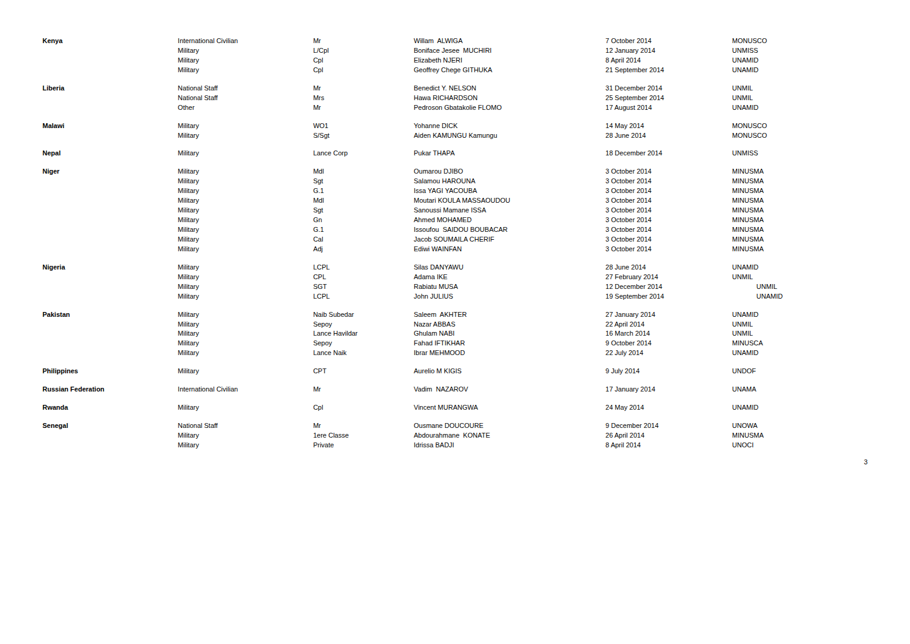| Kenya | International Civilian | Mr | Willam ALWIGA | 7 October 2014 | MONUSCO |
| | Military | L/Cpl | Boniface Jesee MUCHIRI | 12 January 2014 | UNMISS |
| | Military | Cpl | Elizabeth NJERI | 8 April 2014 | UNAMID |
| | Military | Cpl | Geoffrey Chege GITHUKA | 21 September 2014 | UNAMID |
| Liberia | National Staff | Mr | Benedict Y. NELSON | 31 December 2014 | UNMIL |
| | National Staff | Mrs | Hawa RICHARDSON | 25 September 2014 | UNMIL |
| | Other | Mr | Pedroson Gbatakolie FLOMO | 17 August 2014 | UNAMID |
| Malawi | Military | WO1 | Yohanne DICK | 14 May 2014 | MONUSCO |
| | Military | S/Sgt | Aiden KAMUNGU Kamungu | 28 June 2014 | MONUSCO |
| Nepal | Military | Lance Corp | Pukar THAPA | 18 December 2014 | UNMISS |
| Niger | Military | Mdl | Oumarou DJIBO | 3 October 2014 | MINUSMA |
| | Military | Sgt | Salamou HAROUNA | 3 October 2014 | MINUSMA |
| | Military | G.1 | Issa YAGI YACOUBA | 3 October 2014 | MINUSMA |
| | Military | Mdl | Moutari KOULA MASSAOUDOU | 3 October 2014 | MINUSMA |
| | Military | Sgt | Sanoussi Mamane ISSA | 3 October 2014 | MINUSMA |
| | Military | Gn | Ahmed MOHAMED | 3 October 2014 | MINUSMA |
| | Military | G.1 | Issoufou SAIDOU BOUBACAR | 3 October 2014 | MINUSMA |
| | Military | Cal | Jacob SOUMAILA CHERIF | 3 October 2014 | MINUSMA |
| | Military | Adj | Ediwi WAINFAN | 3 October 2014 | MINUSMA |
| Nigeria | Military | LCPL | Silas DANYAWU | 28 June 2014 | UNAMID |
| | Military | CPL | Adama IKE | 27 February 2014 | UNMIL |
| | Military | SGT | Rabiatu MUSA | 12 December 2014 | UNMIL |
| | Military | LCPL | John JULIUS | 19 September 2014 | UNAMID |
| Pakistan | Military | Naib Subedar | Saleem AKHTER | 27 January 2014 | UNAMID |
| | Military | Sepoy | Nazar ABBAS | 22 April 2014 | UNMIL |
| | Military | Lance Havildar | Ghulam NABI | 16 March 2014 | UNMIL |
| | Military | Sepoy | Fahad IFTIKHAR | 9 October 2014 | MINUSCA |
| | Military | Lance Naik | Ibrar MEHMOOD | 22 July 2014 | UNAMID |
| Philippines | Military | CPT | Aurelio M KIGIS | 9 July 2014 | UNDOF |
| Russian Federation | International Civilian | Mr | Vadim NAZAROV | 17 January 2014 | UNAMA |
| Rwanda | Military | Cpl | Vincent MURANGWA | 24 May 2014 | UNAMID |
| Senegal | National Staff | Mr | Ousmane DOUCOURE | 9 December 2014 | UNOWA |
| | Military | 1ere Classe | Abdourahmane KONATE | 26 April 2014 | MINUSMA |
| | Military | Private | Idrissa BADJI | 8 April 2014 | UNOCI |
3